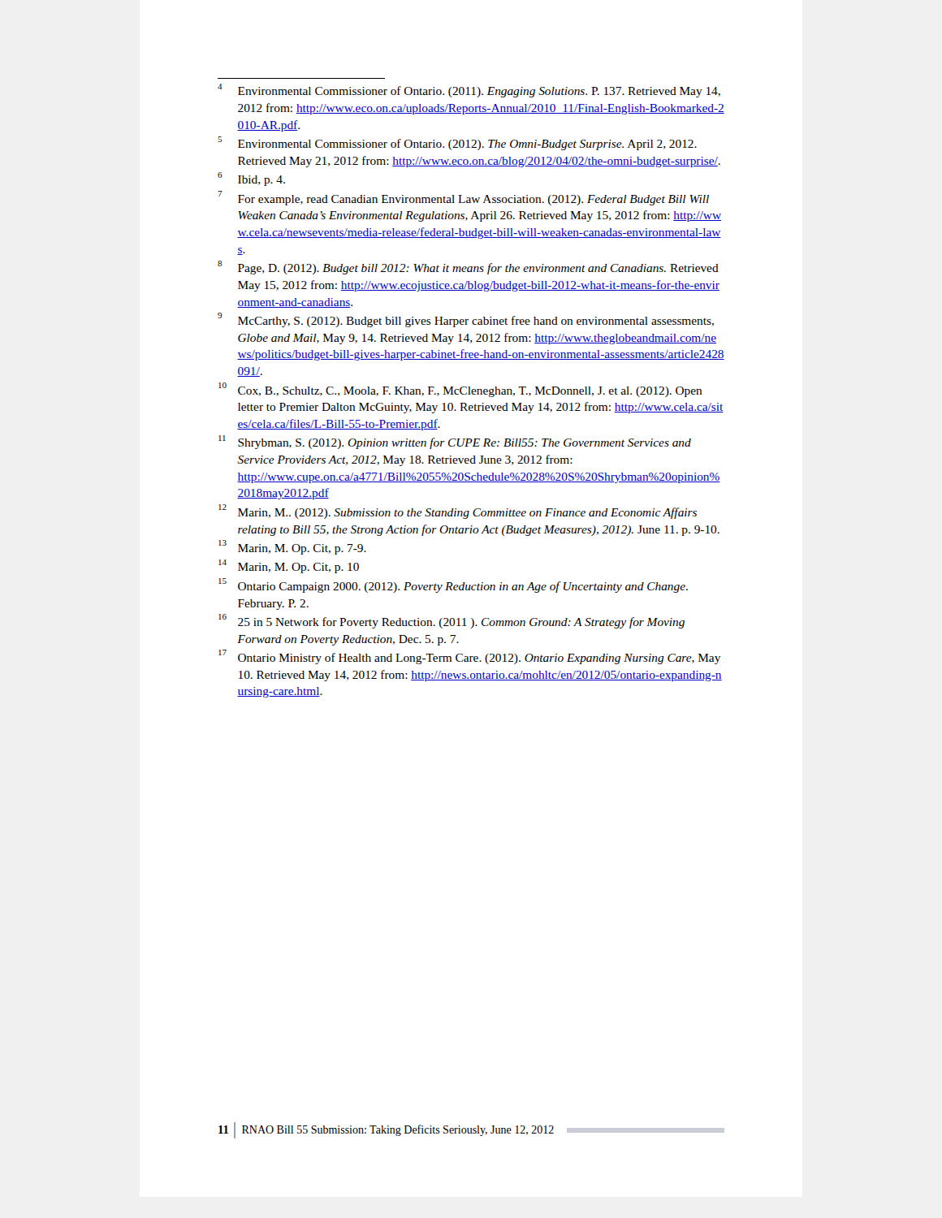4 Environmental Commissioner of Ontario. (2011). Engaging Solutions. P. 137. Retrieved May 14, 2012 from: http://www.eco.on.ca/uploads/Reports-Annual/2010_11/Final-English-Bookmarked-2010-AR.pdf.
5 Environmental Commissioner of Ontario. (2012). The Omni-Budget Surprise. April 2, 2012. Retrieved May 21, 2012 from: http://www.eco.on.ca/blog/2012/04/02/the-omni-budget-surprise/.
6 Ibid, p. 4.
7 For example, read Canadian Environmental Law Association. (2012). Federal Budget Bill Will Weaken Canada’s Environmental Regulations, April 26. Retrieved May 15, 2012 from: http://www.cela.ca/newsevents/media-release/federal-budget-bill-will-weaken-canadas-environmental-laws.
8 Page, D. (2012). Budget bill 2012: What it means for the environment and Canadians. Retrieved May 15, 2012 from: http://www.ecojustice.ca/blog/budget-bill-2012-what-it-means-for-the-environment-and-canadians.
9 McCarthy, S. (2012). Budget bill gives Harper cabinet free hand on environmental assessments, Globe and Mail, May 9, 14. Retrieved May 14, 2012 from: http://www.theglobeandmail.com/news/politics/budget-bill-gives-harper-cabinet-free-hand-on-environmental-assessments/article2428091/.
10 Cox, B., Schultz, C., Moola, F. Khan, F., McCleneghan, T., McDonnell, J. et al. (2012). Open letter to Premier Dalton McGuinty, May 10. Retrieved May 14, 2012 from: http://www.cela.ca/sites/cela.ca/files/L-Bill-55-to-Premier.pdf.
11 Shrybman, S. (2012). Opinion written for CUPE Re: Bill55: The Government Services and Service Providers Act, 2012, May 18. Retrieved June 3, 2012 from:
http://www.cupe.on.ca/a4771/Bill%2055%20Schedule%2028%20S%20Shrybman%20opinion%2018may2012.pdf
12 Marin, M.. (2012). Submission to the Standing Committee on Finance and Economic Affairs relating to Bill 55, the Strong Action for Ontario Act (Budget Measures), 2012). June 11. p. 9-10.
13 Marin, M. Op. Cit, p. 7-9.
14 Marin, M. Op. Cit, p. 10
15 Ontario Campaign 2000. (2012). Poverty Reduction in an Age of Uncertainty and Change. February. P. 2.
1625 in 5 Network for Poverty Reduction. (2011 ). Common Ground: A Strategy for Moving Forward on Poverty Reduction, Dec. 5. p. 7.
17 Ontario Ministry of Health and Long-Term Care. (2012). Ontario Expanding Nursing Care, May 10. Retrieved May 14, 2012 from: http://news.ontario.ca/mohltc/en/2012/05/ontario-expanding-nursing-care.html.
11 RNAO Bill 55 Submission: Taking Deficits Seriously, June 12, 2012